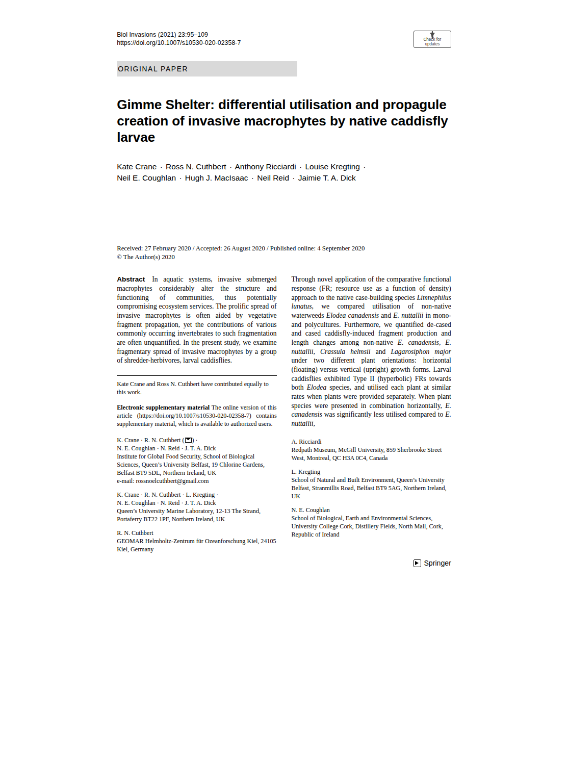Biol Invasions (2021) 23:95–109
https://doi.org/10.1007/s10530-020-02358-7
Check for
updates
ORIGINAL PAPER
Gimme Shelter: differential utilisation and propagule creation of invasive macrophytes by native caddisfly larvae
Kate Crane · Ross N. Cuthbert · Anthony Ricciardi · Louise Kregting ·
Neil E. Coughlan · Hugh J. MacIsaac · Neil Reid · Jaimie T. A. Dick
Received: 27 February 2020 / Accepted: 26 August 2020 / Published online: 4 September 2020
© The Author(s) 2020
Abstract In aquatic systems, invasive submerged macrophytes considerably alter the structure and functioning of communities, thus potentially compromising ecosystem services. The prolific spread of invasive macrophytes is often aided by vegetative fragment propagation, yet the contributions of various commonly occurring invertebrates to such fragmentation are often unquantified. In the present study, we examine fragmentary spread of invasive macrophytes by a group of shredder-herbivores, larval caddisflies.
Kate Crane and Ross N. Cuthbert have contributed equally to this work.
Electronic supplementary material The online version of this article (https://doi.org/10.1007/s10530-020-02358-7) contains supplementary material, which is available to authorized users.
K. Crane · R. N. Cuthbert ( ) ·
N. E. Coughlan · N. Reid · J. T. A. Dick
Institute for Global Food Security, School of Biological Sciences, Queen’s University Belfast, 19 Chlorine Gardens, Belfast BT9 5DL, Northern Ireland, UK
e-mail: rossnoelcuthbert@gmail.com
K. Crane · R. N. Cuthbert · L. Kregting ·
N. E. Coughlan · N. Reid · J. T. A. Dick
Queen’s University Marine Laboratory, 12-13 The Strand, Portaferry BT22 1PF, Northern Ireland, UK
R. N. Cuthbert
GEOMAR Helmholtz-Zentrum für Ozeanforschung Kiel, 24105 Kiel, Germany
Through novel application of the comparative functional response (FR; resource use as a function of density) approach to the native case-building species Limnephilus lunatus, we compared utilisation of non-native waterweeds Elodea canadensis and E. nuttallii in mono- and polycultures. Furthermore, we quantified de-cased and cased caddisfly-induced fragment production and length changes among non-native E. canadensis, E. nuttallii, Crassula helmsii and Lagarosiphon major under two different plant orientations: horizontal (floating) versus vertical (upright) growth forms. Larval caddisflies exhibited Type II (hyperbolic) FRs towards both Elodea species, and utilised each plant at similar rates when plants were provided separately. When plant species were presented in combination horizontally, E. canadensis was significantly less utilised compared to E. nuttallii,
A. Ricciardi
Redpath Museum, McGill University, 859 Sherbrooke Street West, Montreal, QC H3A 0C4, Canada
L. Kregting
School of Natural and Built Environment, Queen’s University Belfast, Stranmillis Road, Belfast BT9 5AG, Northern Ireland, UK
N. E. Coughlan
School of Biological, Earth and Environmental Sciences, University College Cork, Distillery Fields, North Mall, Cork, Republic of Ireland
Springer